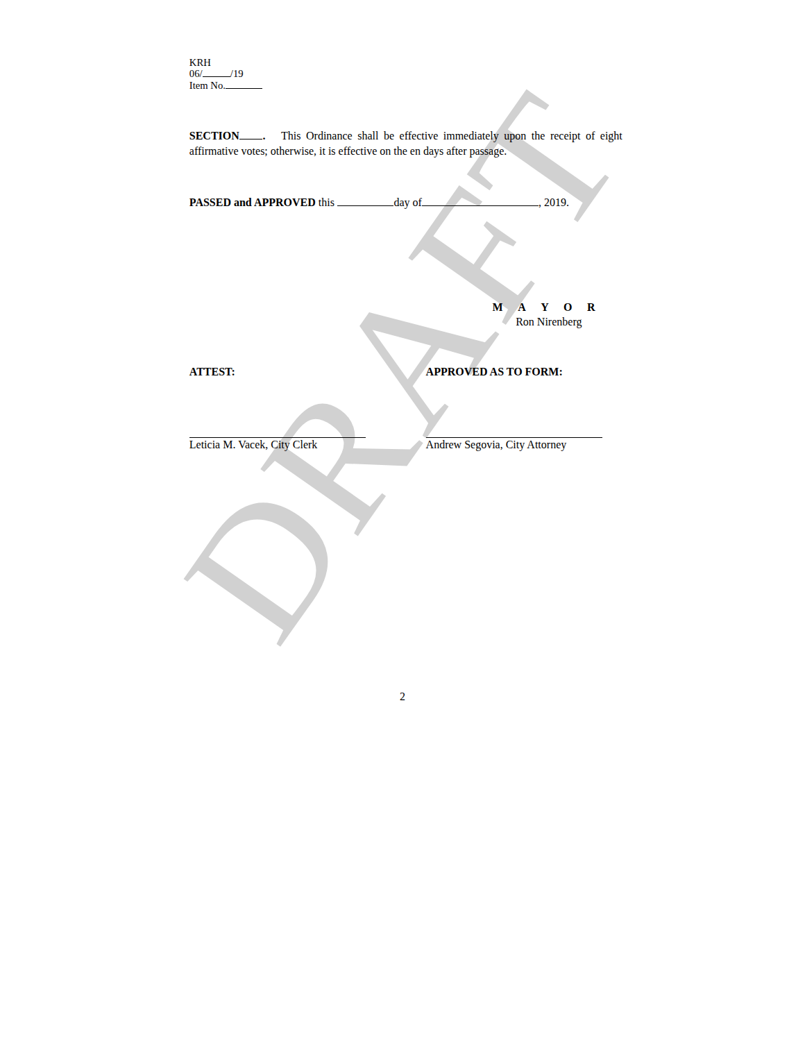DRAFT
KRH
06/ /19
Item No.
SECTION . This Ordinance shall be effective immediately upon the receipt of eight affirmative votes; otherwise, it is effective on the en days after passage.
PASSED and APPROVED this day of , 2019.
M A Y O R
Ron Nirenberg
ATTEST: APPROVED AS TO FORM:
Leticia M. Vacek, City Clerk
Andrew Segovia, City Attorney
2